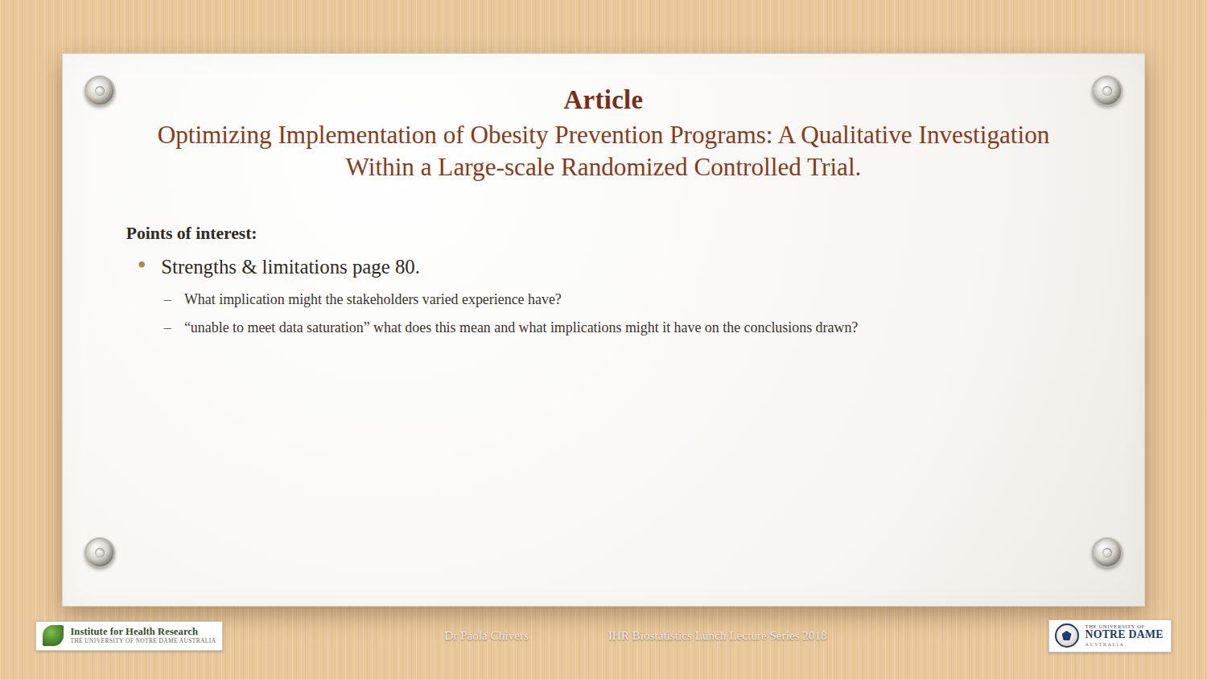Article
Optimizing Implementation of Obesity Prevention Programs: A Qualitative Investigation Within a Large-scale Randomized Controlled Trial.
Points of interest:
Strengths & limitations page 80.
What implication might the stakeholders varied experience have?
“unable to meet data saturation” what does this mean and what implications might it have on the conclusions drawn?
Institute for Health Research THE UNIVERSITY OF NOTRE DAME AUSTRALIA
Dr Paola Chivers IHR Biostatistics Lunch Lecture Series 2018
THE UNIVERSITY OF NOTRE DAME AUSTRALIA